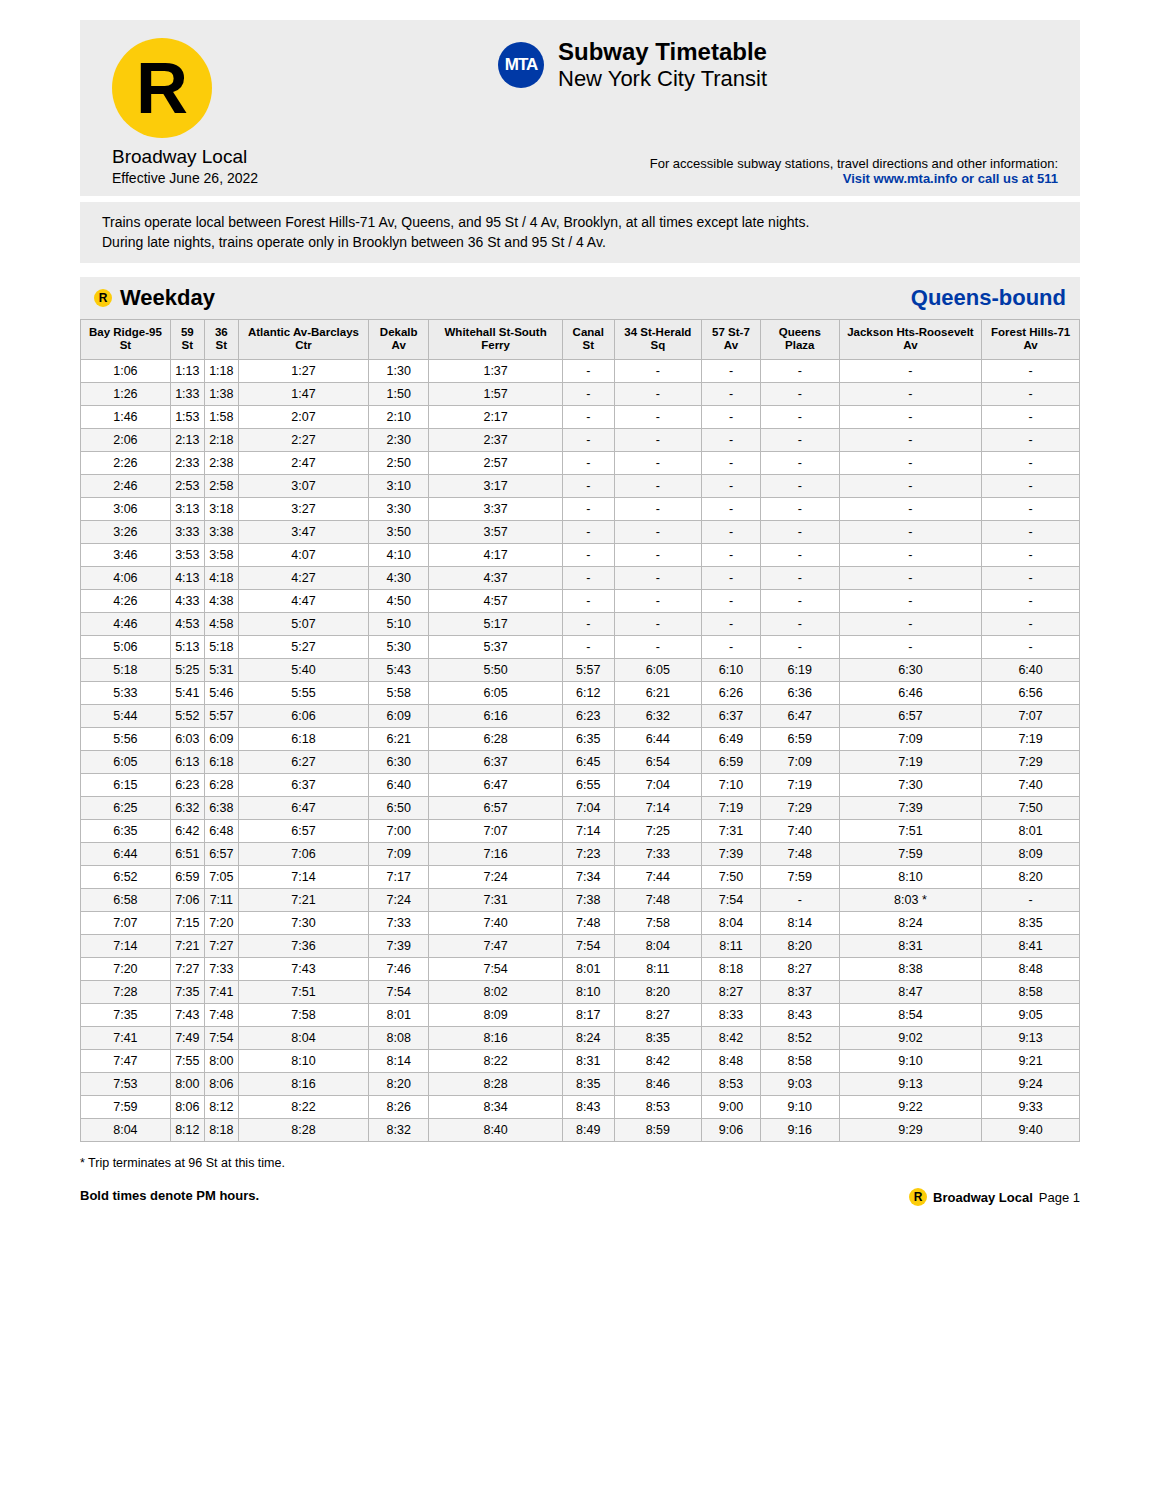R
MTA
Subway Timetable
New York City Transit
Broadway Local
Effective June 26, 2022
For accessible subway stations, travel directions and other information:
Visit www.mta.info or call us at 511
Trains operate local between Forest Hills-71 Av, Queens, and 95 St / 4 Av, Brooklyn, at all times except late nights.
During late nights, trains operate only in Brooklyn between 36 St and 95 St / 4 Av.
R Weekday
Queens-bound
| Bay Ridge-95 St | 59 St | 36 St | Atlantic Av-Barclays Ctr | Dekalb Av | Whitehall St-South Ferry | Canal St | 34 St-Herald Sq | 57 St-7 Av | Queens Plaza | Jackson Hts-Roosevelt Av | Forest Hills-71 Av |
| --- | --- | --- | --- | --- | --- | --- | --- | --- | --- | --- | --- |
| 1:06 | 1:13 | 1:18 | 1:27 | 1:30 | 1:37 | - | - | - | - | - | - |
| 1:26 | 1:33 | 1:38 | 1:47 | 1:50 | 1:57 | - | - | - | - | - | - |
| 1:46 | 1:53 | 1:58 | 2:07 | 2:10 | 2:17 | - | - | - | - | - | - |
| 2:06 | 2:13 | 2:18 | 2:27 | 2:30 | 2:37 | - | - | - | - | - | - |
| 2:26 | 2:33 | 2:38 | 2:47 | 2:50 | 2:57 | - | - | - | - | - | - |
| 2:46 | 2:53 | 2:58 | 3:07 | 3:10 | 3:17 | - | - | - | - | - | - |
| 3:06 | 3:13 | 3:18 | 3:27 | 3:30 | 3:37 | - | - | - | - | - | - |
| 3:26 | 3:33 | 3:38 | 3:47 | 3:50 | 3:57 | - | - | - | - | - | - |
| 3:46 | 3:53 | 3:58 | 4:07 | 4:10 | 4:17 | - | - | - | - | - | - |
| 4:06 | 4:13 | 4:18 | 4:27 | 4:30 | 4:37 | - | - | - | - | - | - |
| 4:26 | 4:33 | 4:38 | 4:47 | 4:50 | 4:57 | - | - | - | - | - | - |
| 4:46 | 4:53 | 4:58 | 5:07 | 5:10 | 5:17 | - | - | - | - | - | - |
| 5:06 | 5:13 | 5:18 | 5:27 | 5:30 | 5:37 | - | - | - | - | - | - |
| 5:18 | 5:25 | 5:31 | 5:40 | 5:43 | 5:50 | 5:57 | 6:05 | 6:10 | 6:19 | 6:30 | 6:40 |
| 5:33 | 5:41 | 5:46 | 5:55 | 5:58 | 6:05 | 6:12 | 6:21 | 6:26 | 6:36 | 6:46 | 6:56 |
| 5:44 | 5:52 | 5:57 | 6:06 | 6:09 | 6:16 | 6:23 | 6:32 | 6:37 | 6:47 | 6:57 | 7:07 |
| 5:56 | 6:03 | 6:09 | 6:18 | 6:21 | 6:28 | 6:35 | 6:44 | 6:49 | 6:59 | 7:09 | 7:19 |
| 6:05 | 6:13 | 6:18 | 6:27 | 6:30 | 6:37 | 6:45 | 6:54 | 6:59 | 7:09 | 7:19 | 7:29 |
| 6:15 | 6:23 | 6:28 | 6:37 | 6:40 | 6:47 | 6:55 | 7:04 | 7:10 | 7:19 | 7:30 | 7:40 |
| 6:25 | 6:32 | 6:38 | 6:47 | 6:50 | 6:57 | 7:04 | 7:14 | 7:19 | 7:29 | 7:39 | 7:50 |
| 6:35 | 6:42 | 6:48 | 6:57 | 7:00 | 7:07 | 7:14 | 7:25 | 7:31 | 7:40 | 7:51 | 8:01 |
| 6:44 | 6:51 | 6:57 | 7:06 | 7:09 | 7:16 | 7:23 | 7:33 | 7:39 | 7:48 | 7:59 | 8:09 |
| 6:52 | 6:59 | 7:05 | 7:14 | 7:17 | 7:24 | 7:34 | 7:44 | 7:50 | 7:59 | 8:10 | 8:20 |
| 6:58 | 7:06 | 7:11 | 7:21 | 7:24 | 7:31 | 7:38 | 7:48 | 7:54 | - | 8:03 * | - |
| 7:07 | 7:15 | 7:20 | 7:30 | 7:33 | 7:40 | 7:48 | 7:58 | 8:04 | 8:14 | 8:24 | 8:35 |
| 7:14 | 7:21 | 7:27 | 7:36 | 7:39 | 7:47 | 7:54 | 8:04 | 8:11 | 8:20 | 8:31 | 8:41 |
| 7:20 | 7:27 | 7:33 | 7:43 | 7:46 | 7:54 | 8:01 | 8:11 | 8:18 | 8:27 | 8:38 | 8:48 |
| 7:28 | 7:35 | 7:41 | 7:51 | 7:54 | 8:02 | 8:10 | 8:20 | 8:27 | 8:37 | 8:47 | 8:58 |
| 7:35 | 7:43 | 7:48 | 7:58 | 8:01 | 8:09 | 8:17 | 8:27 | 8:33 | 8:43 | 8:54 | 9:05 |
| 7:41 | 7:49 | 7:54 | 8:04 | 8:08 | 8:16 | 8:24 | 8:35 | 8:42 | 8:52 | 9:02 | 9:13 |
| 7:47 | 7:55 | 8:00 | 8:10 | 8:14 | 8:22 | 8:31 | 8:42 | 8:48 | 8:58 | 9:10 | 9:21 |
| 7:53 | 8:00 | 8:06 | 8:16 | 8:20 | 8:28 | 8:35 | 8:46 | 8:53 | 9:03 | 9:13 | 9:24 |
| 7:59 | 8:06 | 8:12 | 8:22 | 8:26 | 8:34 | 8:43 | 8:53 | 9:00 | 9:10 | 9:22 | 9:33 |
| 8:04 | 8:12 | 8:18 | 8:28 | 8:32 | 8:40 | 8:49 | 8:59 | 9:06 | 9:16 | 9:29 | 9:40 |
* Trip terminates at 96 St at this time.
Bold times denote PM hours.
R Broadway Local Page 1